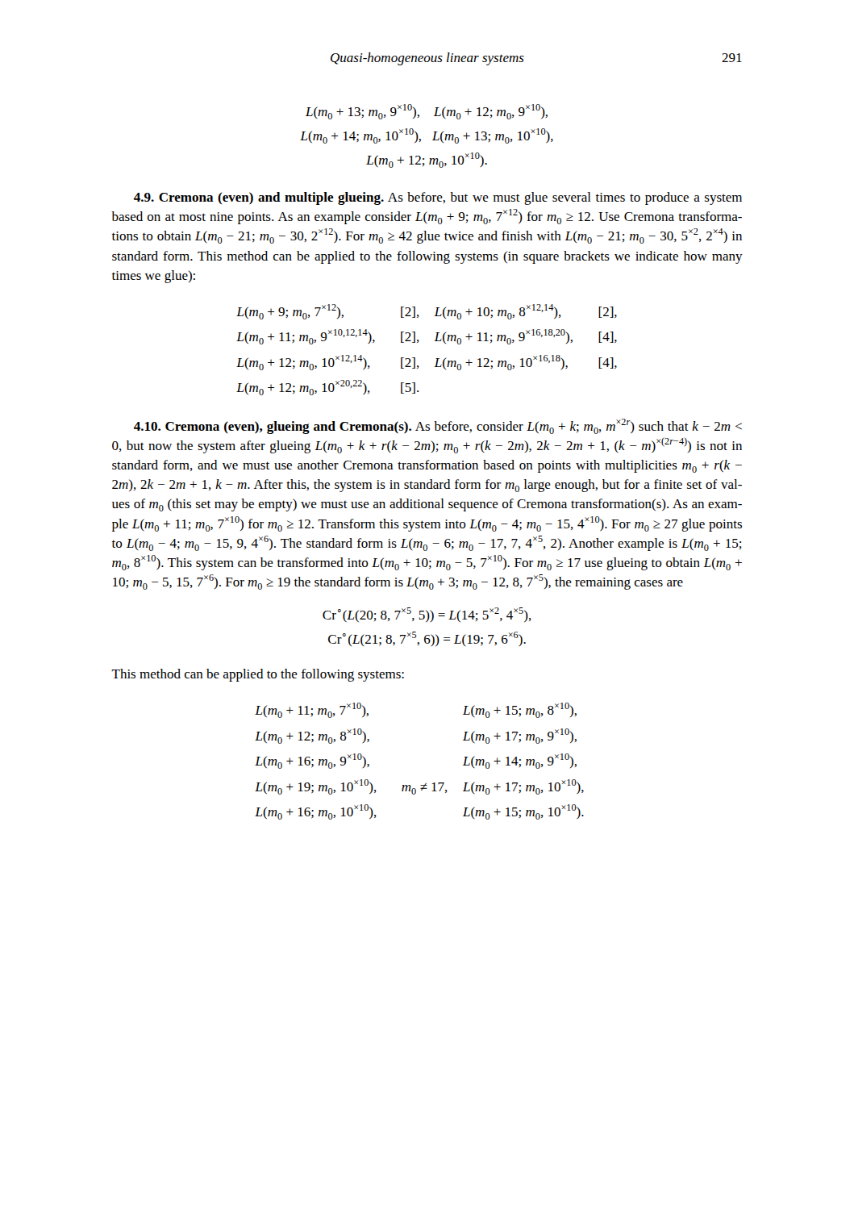Quasi-homogeneous linear systems 291
L(m0 + 13; m0, 9×10), L(m0 + 12; m0, 9×10),
L(m0 + 14; m0, 10×10), L(m0 + 13; m0, 10×10),
L(m0 + 12; m0, 10×10).
4.9. Cremona (even) and multiple glueing. As before, but we must glue several times to produce a system based on at most nine points. As an example consider L(m0 + 9; m0, 7×12) for m0 ≥ 12. Use Cremona transformations to obtain L(m0 − 21; m0 − 30, 2×12). For m0 ≥ 42 glue twice and finish with L(m0 − 21; m0 − 30, 5×2, 2×4) in standard form. This method can be applied to the following systems (in square brackets we indicate how many times we glue):
| L ( m 0 + 9; m 0 , 7 ×12 ), | [2], | L ( m 0 + 10; m 0 , 8 ×12,14 ), | [2], |
| L ( m 0 + 11; m 0 , 9 ×10,12,14 ), | [2], | L ( m 0 + 11; m 0 , 9 ×16,18,20 ), | [4], |
| L ( m 0 + 12; m 0 , 10 ×12,14 ), | [2], | L ( m 0 + 12; m 0 , 10 ×16,18 ), | [4], |
| L ( m 0 + 12; m 0 , 10 ×20,22 ), | [5]. | | |
4.10. Cremona (even), glueing and Cremona(s). As before, consider L(m0 + k; m0, m×2r) such that k − 2m < 0, but now the system after glueing L(m0 + k + r(k − 2m); m0 + r(k − 2m), 2k − 2m + 1, (k − m)×(2r−4)) is not in standard form, and we must use another Cremona transformation based on points with multiplicities m0 + r(k − 2m), 2k − 2m + 1, k − m. After this, the system is in standard form for m0 large enough, but for a finite set of values of m0 (this set may be empty) we must use an additional sequence of Cremona transformation(s). As an example L(m0 + 11; m0, 7×10) for m0 ≥ 12. Transform this system into L(m0 − 4; m0 − 15, 4×10). For m0 ≥ 27 glue points to L(m0 − 4; m0 − 15, 9, 4×6). The standard form is L(m0 − 6; m0 − 17, 7, 4×5, 2). Another example is L(m0 + 15; m0, 8×10). This system can be transformed into L(m0 + 10; m0 − 5, 7×10). For m0 ≥ 17 use glueing to obtain L(m0 + 10; m0 − 5, 15, 7×6). For m0 ≥ 19 the standard form is L(m0 + 3; m0 − 12, 8, 7×5), the remaining cases are
Cr∘(L(20; 8, 7×5, 5)) = L(14; 5×2, 4×5),
Cr∘(L(21; 8, 7×5, 6)) = L(19; 7, 6×6).
This method can be applied to the following systems:
| L ( m 0 + 11; m 0 , 7 ×10 ), | | L ( m 0 + 15; m 0 , 8 ×10 ), |
| L ( m 0 + 12; m 0 , 8 ×10 ), | | L ( m 0 + 17; m 0 , 9 ×10 ), |
| L ( m 0 + 16; m 0 , 9 ×10 ), | | L ( m 0 + 14; m 0 , 9 ×10 ), |
| L ( m 0 + 19; m 0 , 10 ×10 ), | m 0 ≠ 17, | L ( m 0 + 17; m 0 , 10 ×10 ), |
| L ( m 0 + 16; m 0 , 10 ×10 ), | | L ( m 0 + 15; m 0 , 10 ×10 ). |